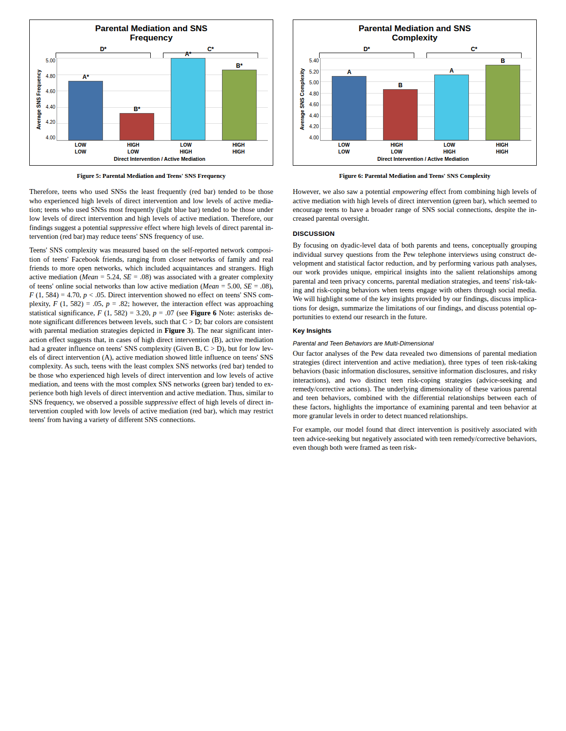Parental Mediation and SNS
Frequency
D*
C*
Average SNS Frequency
5.00
4.80
4.60
4.40
4.20
4.00
A*
B*
A*
B*
LOW
LOW
HIGH
LOW
LOW
HIGH
HIGH
HIGH
Direct Intervention / Active Mediation
Figure 5: Parental Mediation and Teens' SNS Frequency
Parental Mediation and SNS
Complexity
D*
C*
Average SNS Complexity
5.40
5.20
5.00
4.80
4.60
4.40
4.20
4.00
A
B
A
B
LOW
LOW
HIGH
LOW
LOW
HIGH
HIGH
HIGH
Direct Intervention / Active Mediation
Figure 6: Parental Mediation and Teens' SNS Complexity
Therefore, teens who used SNSs the least frequently (red bar) tended to be those who experienced high levels of direct intervention and low levels of active mediation; teens who used SNSs most frequently (light blue bar) tended to be those under low levels of direct intervention and high levels of active mediation. Therefore, our findings suggest a potential suppressive effect where high levels of direct parental intervention (red bar) may reduce teens' SNS frequency of use.
Teens' SNS complexity was measured based on the self-reported network composition of teens' Facebook friends, ranging from closer networks of family and real friends to more open networks, which included acquaintances and strangers. High active mediation (Mean = 5.24, SE = .08) was associated with a greater complexity of teens' online social networks than low active mediation (Mean = 5.00, SE = .08), F (1, 584) = 4.70, p < .05. Direct intervention showed no effect on teens' SNS complexity, F (1, 582) = .05, p = .82; however, the interaction effect was approaching statistical significance, F (1, 582) = 3.20, p = .07 (see Figure 6 Note: asterisks denote significant differences between levels, such that C > D; bar colors are consistent with parental mediation strategies depicted in Figure 3). The near significant interaction effect suggests that, in cases of high direct intervention (B), active mediation had a greater influence on teens' SNS complexity (Given B, C > D), but for low levels of direct intervention (A), active mediation showed little influence on teens' SNS complexity. As such, teens with the least complex SNS networks (red bar) tended to be those who experienced high levels of direct intervention and low levels of active mediation, and teens with the most complex SNS networks (green bar) tended to experience both high levels of direct intervention and active mediation. Thus, similar to SNS frequency, we observed a possible suppressive effect of high levels of direct intervention coupled with low levels of active mediation (red bar), which may restrict teens' from having a variety of different SNS connections.
However, we also saw a potential empowering effect from combining high levels of active mediation with high levels of direct intervention (green bar), which seemed to encourage teens to have a broader range of SNS social connections, despite the increased parental oversight.
DISCUSSION
By focusing on dyadic-level data of both parents and teens, conceptually grouping individual survey questions from the Pew telephone interviews using construct development and statistical factor reduction, and by performing various path analyses, our work provides unique, empirical insights into the salient relationships among parental and teen privacy concerns, parental mediation strategies, and teens' risk-taking and risk-coping behaviors when teens engage with others through social media. We will highlight some of the key insights provided by our findings, discuss implications for design, summarize the limitations of our findings, and discuss potential opportunities to extend our research in the future.
Key Insights
Parental and Teen Behaviors are Multi-Dimensional
Our factor analyses of the Pew data revealed two dimensions of parental mediation strategies (direct intervention and active mediation), three types of teen risk-taking behaviors (basic information disclosures, sensitive information disclosures, and risky interactions), and two distinct teen risk-coping strategies (advice-seeking and remedy/corrective actions). The underlying dimensionality of these various parental and teen behaviors, combined with the differential relationships between each of these factors, highlights the importance of examining parental and teen behavior at more granular levels in order to detect nuanced relationships.
For example, our model found that direct intervention is positively associated with teen advice-seeking but negatively associated with teen remedy/corrective behaviors, even though both were framed as teen risk-